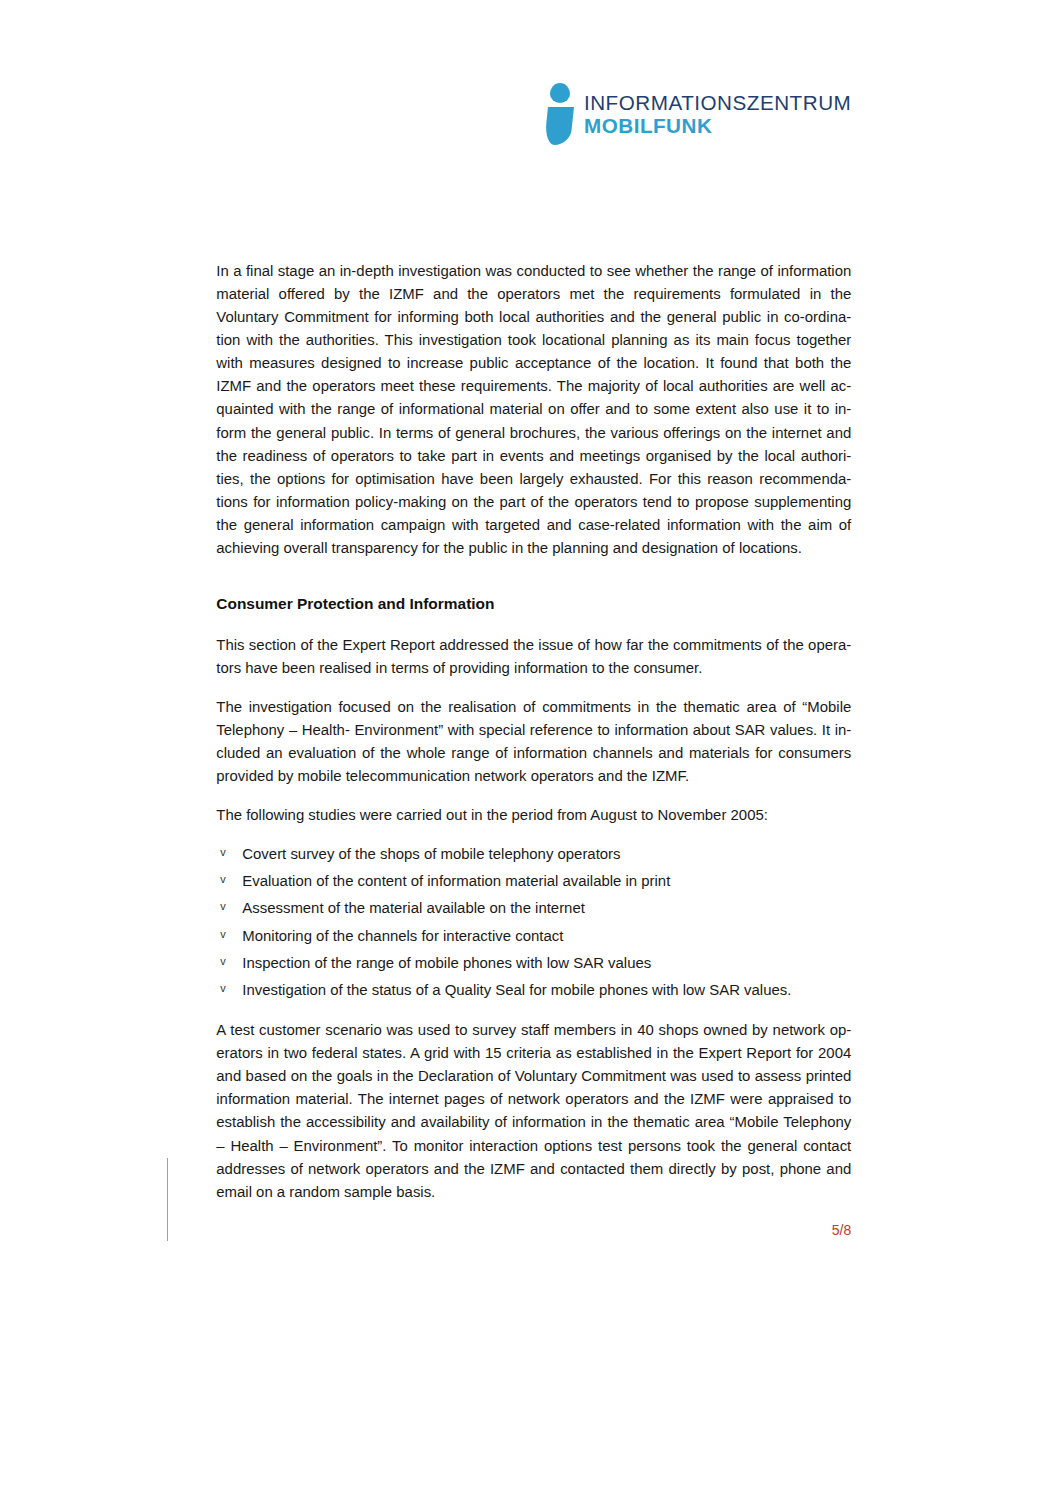INFORMATIONSZENTRUM
MOBILFUNK
In a final stage an in-depth investigation was conducted to see whether the range of information material offered by the IZMF and the operators met the requirements formulated in the Voluntary Commitment for informing both local authorities and the general public in co-ordination with the authorities. This investigation took locational planning as its main focus together with measures designed to increase public acceptance of the location. It found that both the IZMF and the operators meet these requirements. The majority of local authorities are well acquainted with the range of informational material on offer and to some extent also use it to inform the general public. In terms of general brochures, the various offerings on the internet and the readiness of operators to take part in events and meetings organised by the local authorities, the options for optimisation have been largely exhausted. For this reason recommendations for information policy-making on the part of the operators tend to propose supplementing the general information campaign with targeted and case-related information with the aim of achieving overall transparency for the public in the planning and designation of locations.
Consumer Protection and Information
This section of the Expert Report addressed the issue of how far the commitments of the operators have been realised in terms of providing information to the consumer.
The investigation focused on the realisation of commitments in the thematic area of “Mobile Telephony – Health- Environment” with special reference to information about SAR values. It included an evaluation of the whole range of information channels and materials for consumers provided by mobile telecommunication network operators and the IZMF.
The following studies were carried out in the period from August to November 2005:
Covert survey of the shops of mobile telephony operators
Evaluation of the content of information material available in print
Assessment of the material available on the internet
Monitoring of the channels for interactive contact
Inspection of the range of mobile phones with low SAR values
Investigation of the status of a Quality Seal for mobile phones with low SAR values.
A test customer scenario was used to survey staff members in 40 shops owned by network operators in two federal states. A grid with 15 criteria as established in the Expert Report for 2004 and based on the goals in the Declaration of Voluntary Commitment was used to assess printed information material. The internet pages of network operators and the IZMF were appraised to establish the accessibility and availability of information in the thematic area “Mobile Telephony – Health – Environment”. To monitor interaction options test persons took the general contact addresses of network operators and the IZMF and contacted them directly by post, phone and email on a random sample basis.
5/8